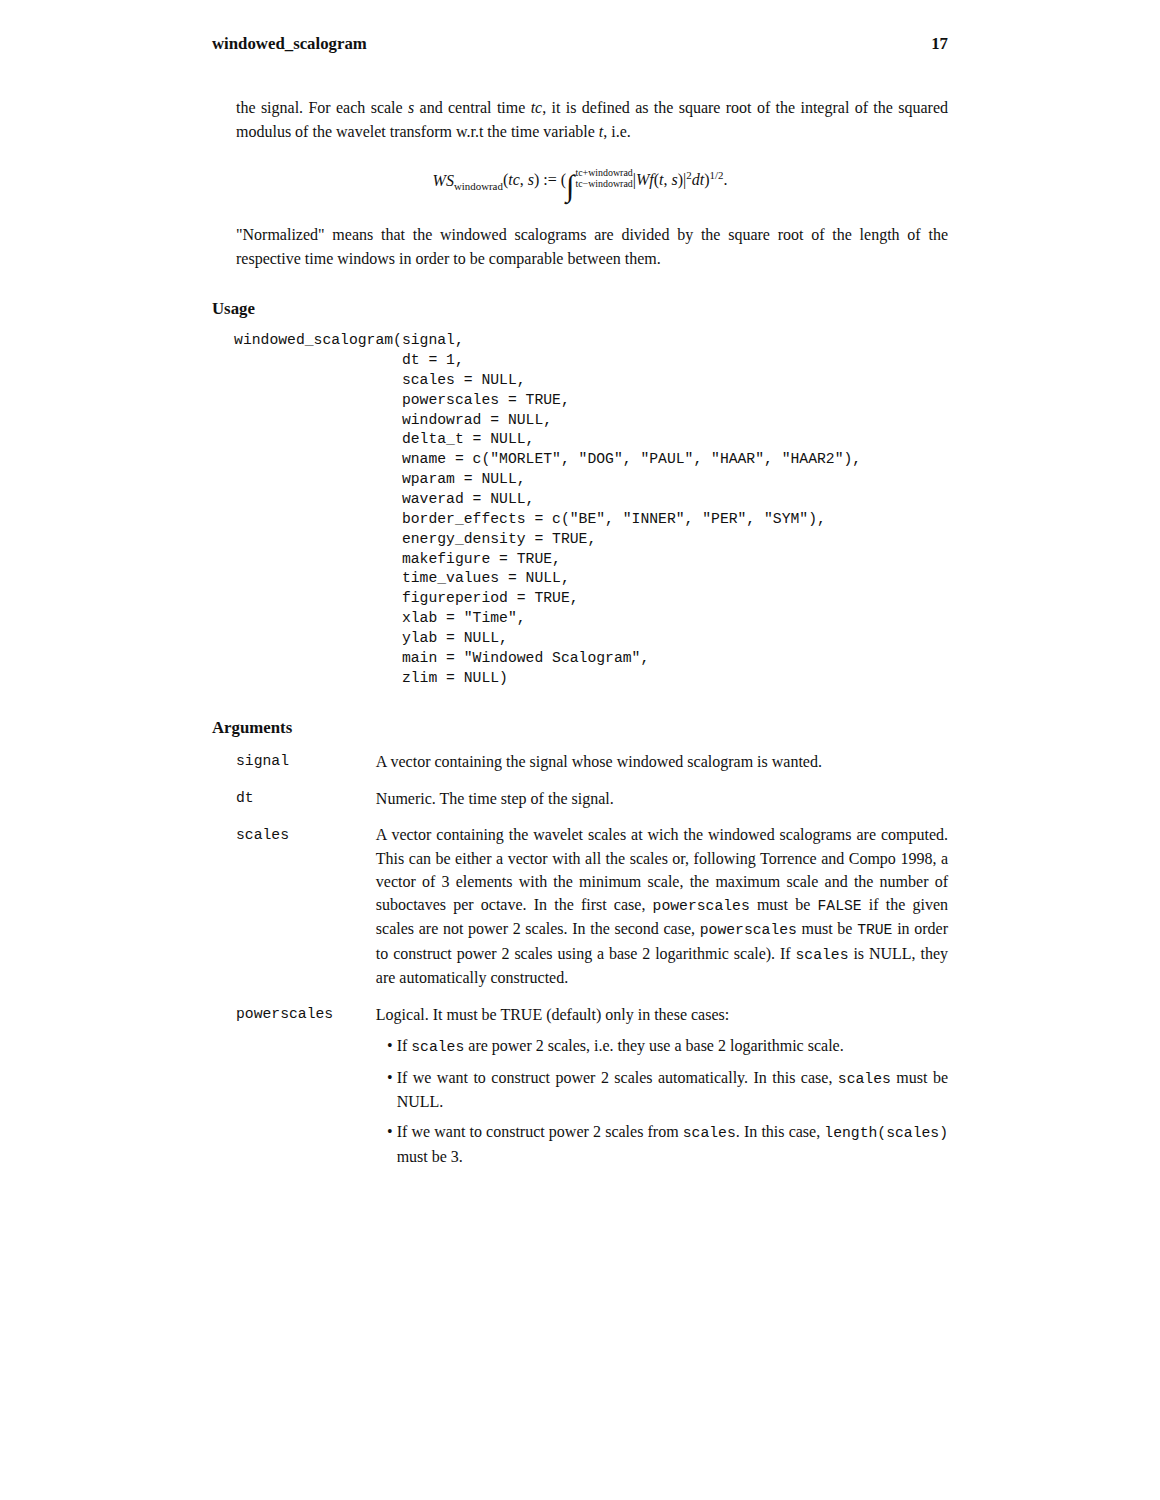windowed_scalogram 17
the signal. For each scale s and central time tc, it is defined as the square root of the integral of the squared modulus of the wavelet transform w.r.t the time variable t, i.e.
WSwindowrad(tc, s) := (∫tc+windowrad tc−windowrad|Wf(t, s)|2dt)1/2.
"Normalized" means that the windowed scalograms are divided by the square root of the length of the respective time windows in order to be comparable between them.
Usage
windowed_scalogram(signal,
                   dt = 1,
                   scales = NULL,
                   powerscales = TRUE,
                   windowrad = NULL,
                   delta_t = NULL,
                   wname = c("MORLET", "DOG", "PAUL", "HAAR", "HAAR2"),
                   wparam = NULL,
                   waverad = NULL,
                   border_effects = c("BE", "INNER", "PER", "SYM"),
                   energy_density = TRUE,
                   makefigure = TRUE,
                   time_values = NULL,
                   figureperiod = TRUE,
                   xlab = "Time",
                   ylab = NULL,
                   main = "Windowed Scalogram",
                   zlim = NULL)
Arguments
signal
A vector containing the signal whose windowed scalogram is wanted.
dt
Numeric. The time step of the signal.
scales
A vector containing the wavelet scales at wich the windowed scalograms are computed. This can be either a vector with all the scales or, following Torrence and Compo 1998, a vector of 3 elements with the minimum scale, the maximum scale and the number of suboctaves per octave. In the first case, powerscales must be FALSE if the given scales are not power 2 scales. In the second case, powerscales must be TRUE in order to construct power 2 scales using a base 2 logarithmic scale). If scales is NULL, they are automatically constructed.
powerscales
Logical. It must be TRUE (default) only in these cases:
If scales are power 2 scales, i.e. they use a base 2 logarithmic scale.
If we want to construct power 2 scales automatically. In this case, scales must be NULL.
If we want to construct power 2 scales from scales. In this case, length(scales) must be 3.